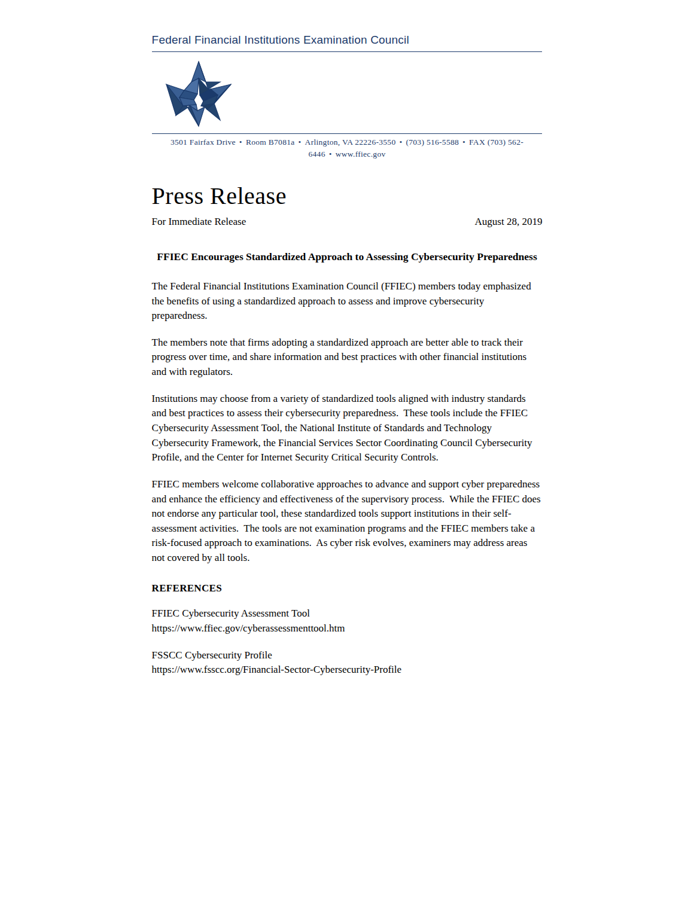Federal Financial Institutions Examination Council
3501 Fairfax Drive•Room B7081a•Arlington, VA 22226-3550•(703) 516-5588•FAX (703) 562-6446•www.ffiec.gov
Press Release
For Immediate Release August 28, 2019
FFIEC Encourages Standardized Approach to Assessing Cybersecurity Preparedness
The Federal Financial Institutions Examination Council (FFIEC) members today emphasized the benefits of using a standardized approach to assess and improve cybersecurity preparedness.
The members note that firms adopting a standardized approach are better able to track their progress over time, and share information and best practices with other financial institutions and with regulators.
Institutions may choose from a variety of standardized tools aligned with industry standards and best practices to assess their cybersecurity preparedness. These tools include the FFIEC Cybersecurity Assessment Tool, the National Institute of Standards and Technology Cybersecurity Framework, the Financial Services Sector Coordinating Council Cybersecurity Profile, and the Center for Internet Security Critical Security Controls.
FFIEC members welcome collaborative approaches to advance and support cyber preparedness and enhance the efficiency and effectiveness of the supervisory process. While the FFIEC does not endorse any particular tool, these standardized tools support institutions in their self-assessment activities. The tools are not examination programs and the FFIEC members take a risk-focused approach to examinations. As cyber risk evolves, examiners may address areas not covered by all tools.
REFERENCES
FFIEC Cybersecurity Assessment Tool https://www.ffiec.gov/cyberassessmenttool.htm
FSSCC Cybersecurity Profile https://www.fsscc.org/Financial-Sector-Cybersecurity-Profile